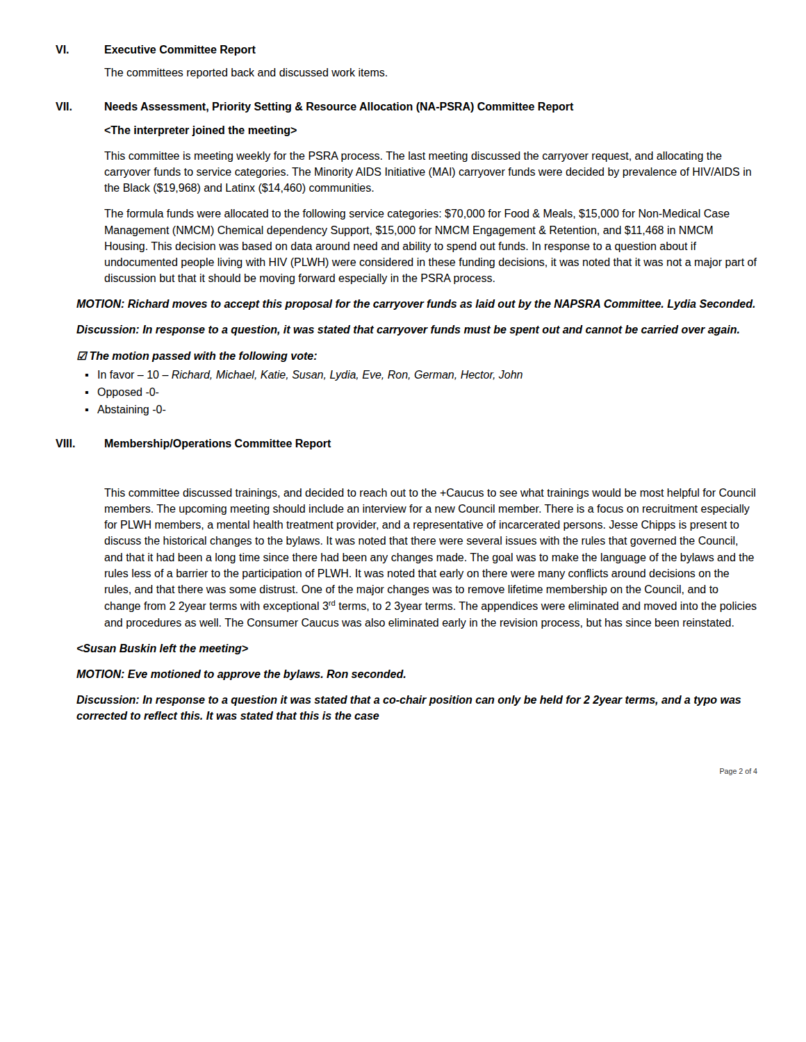VI.
Executive Committee Report
The committees reported back and discussed work items.
VII.
Needs Assessment, Priority Setting & Resource Allocation (NA-PSRA) Committee Report
<The interpreter joined the meeting>
This committee is meeting weekly for the PSRA process. The last meeting discussed the carryover request, and allocating the carryover funds to service categories. The Minority AIDS Initiative (MAI) carryover funds were decided by prevalence of HIV/AIDS in the Black ($19,968) and Latinx ($14,460) communities.
The formula funds were allocated to the following service categories: $70,000 for Food & Meals, $15,000 for Non-Medical Case Management (NMCM) Chemical dependency Support, $15,000 for NMCM Engagement & Retention, and $11,468 in NMCM Housing. This decision was based on data around need and ability to spend out funds. In response to a question about if undocumented people living with HIV (PLWH) were considered in these funding decisions, it was noted that it was not a major part of discussion but that it should be moving forward especially in the PSRA process.
MOTION: Richard moves to accept this proposal for the carryover funds as laid out by the NAPSRA Committee. Lydia Seconded.
Discussion: In response to a question, it was stated that carryover funds must be spent out and cannot be carried over again.
☑ The motion passed with the following vote:
In favor – 10 – Richard, Michael, Katie, Susan, Lydia, Eve, Ron, German, Hector, John
Opposed -0-
Abstaining -0-
VIII.
Membership/Operations Committee Report
This committee discussed trainings, and decided to reach out to the +Caucus to see what trainings would be most helpful for Council members. The upcoming meeting should include an interview for a new Council member. There is a focus on recruitment especially for PLWH members, a mental health treatment provider, and a representative of incarcerated persons. Jesse Chipps is present to discuss the historical changes to the bylaws. It was noted that there were several issues with the rules that governed the Council, and that it had been a long time since there had been any changes made. The goal was to make the language of the bylaws and the rules less of a barrier to the participation of PLWH. It was noted that early on there were many conflicts around decisions on the rules, and that there was some distrust. One of the major changes was to remove lifetime membership on the Council, and to change from 2 2year terms with exceptional 3rd terms, to 2 3year terms. The appendices were eliminated and moved into the policies and procedures as well. The Consumer Caucus was also eliminated early in the revision process, but has since been reinstated.
<Susan Buskin left the meeting>
MOTION: Eve motioned to approve the bylaws. Ron seconded.
Discussion: In response to a question it was stated that a co-chair position can only be held for 2 2year terms, and a typo was corrected to reflect this. It was stated that this is the case
Page 2 of 4